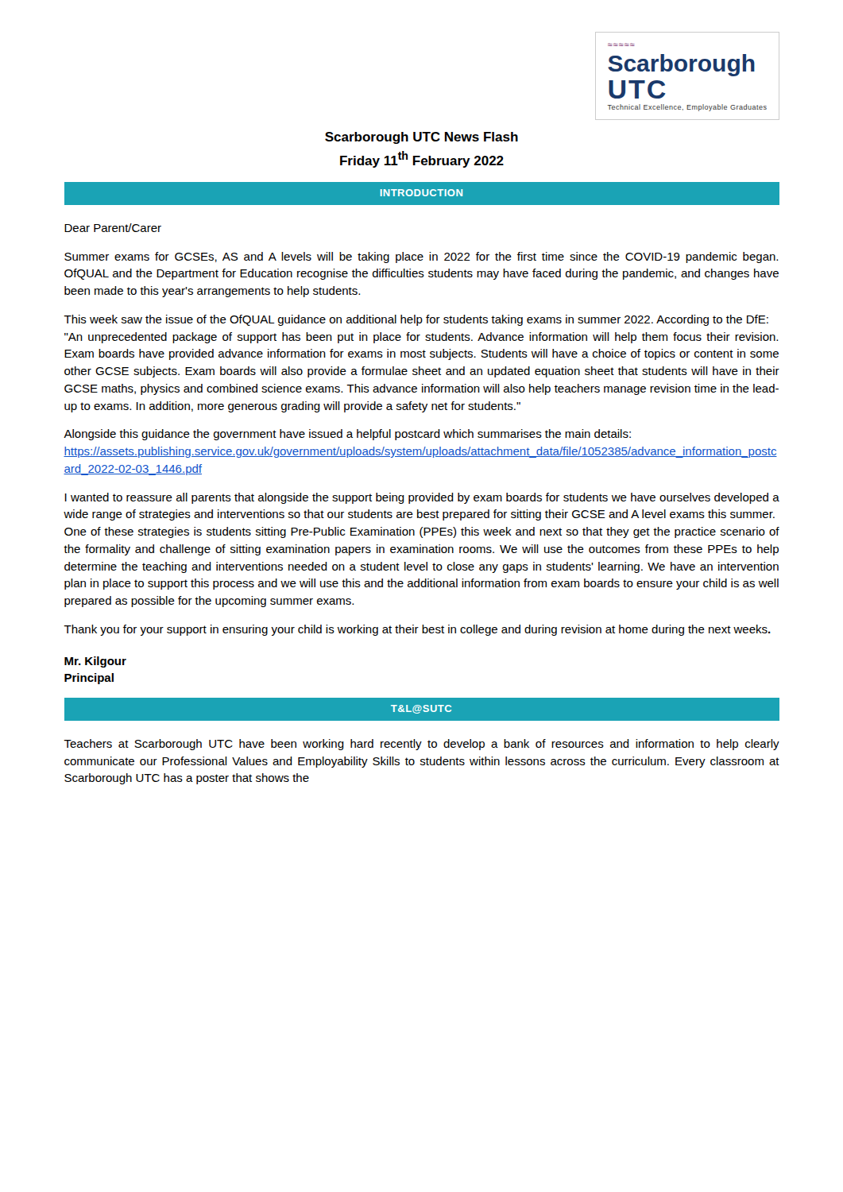≈≈≈≈≈
Scarborough
UTC
Technical Excellence, Employable Graduates
Scarborough UTC News Flash
Friday 11th February 2022
INTRODUCTION
Dear Parent/Carer
Summer exams for GCSEs, AS and A levels will be taking place in 2022 for the first time since the COVID-19 pandemic began. OfQUAL and the Department for Education recognise the difficulties students may have faced during the pandemic, and changes have been made to this year's arrangements to help students.
This week saw the issue of the OfQUAL guidance on additional help for students taking exams in summer 2022. According to the DfE:
"An unprecedented package of support has been put in place for students. Advance information will help them focus their revision. Exam boards have provided advance information for exams in most subjects. Students will have a choice of topics or content in some other GCSE subjects. Exam boards will also provide a formulae sheet and an updated equation sheet that students will have in their GCSE maths, physics and combined science exams. This advance information will also help teachers manage revision time in the lead-up to exams. In addition, more generous grading will provide a safety net for students."
Alongside this guidance the government have issued a helpful postcard which summarises the main details:
https://assets.publishing.service.gov.uk/government/uploads/system/uploads/attachment_data/file/1052385/advance_information_postcard_2022-02-03_1446.pdf
I wanted to reassure all parents that alongside the support being provided by exam boards for students we have ourselves developed a wide range of strategies and interventions so that our students are best prepared for sitting their GCSE and A level exams this summer.
One of these strategies is students sitting Pre-Public Examination (PPEs) this week and next so that they get the practice scenario of the formality and challenge of sitting examination papers in examination rooms. We will use the outcomes from these PPEs to help determine the teaching and interventions needed on a student level to close any gaps in students' learning. We have an intervention plan in place to support this process and we will use this and the additional information from exam boards to ensure your child is as well prepared as possible for the upcoming summer exams.
Thank you for your support in ensuring your child is working at their best in college and during revision at home during the next weeks.
Mr. Kilgour Principal
T&L@SUTC
Teachers at Scarborough UTC have been working hard recently to develop a bank of resources and information to help clearly communicate our Professional Values and Employability Skills to students within lessons across the curriculum. Every classroom at Scarborough UTC has a poster that shows the